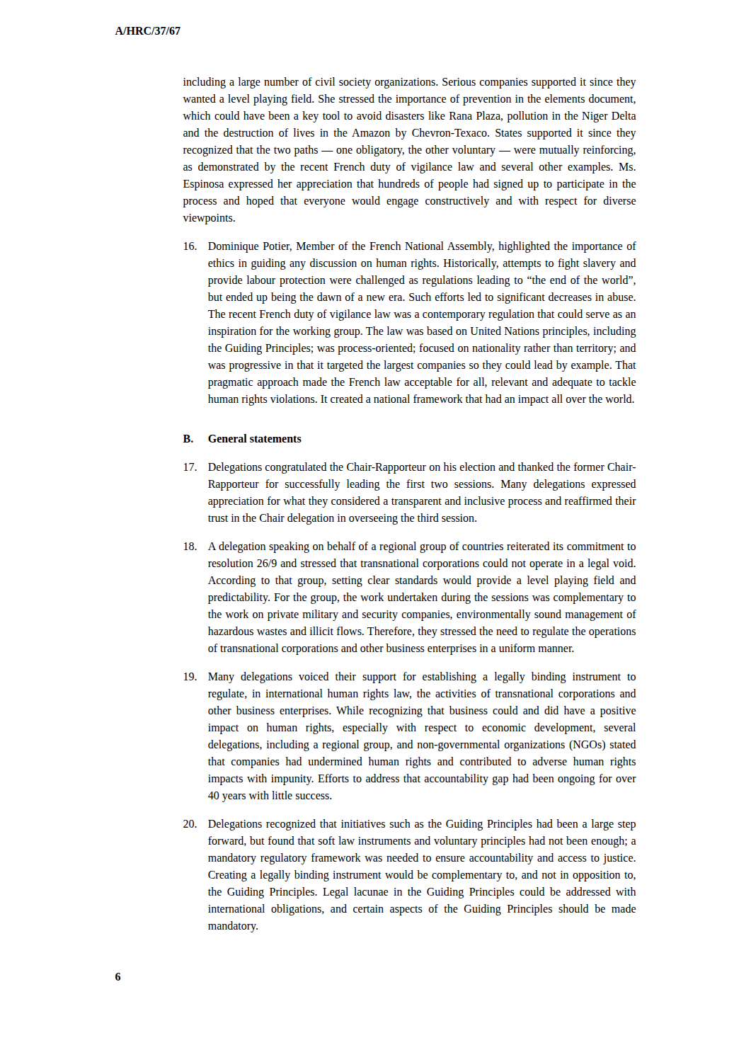A/HRC/37/67
including a large number of civil society organizations. Serious companies supported it since they wanted a level playing field. She stressed the importance of prevention in the elements document, which could have been a key tool to avoid disasters like Rana Plaza, pollution in the Niger Delta and the destruction of lives in the Amazon by Chevron-Texaco. States supported it since they recognized that the two paths — one obligatory, the other voluntary — were mutually reinforcing, as demonstrated by the recent French duty of vigilance law and several other examples. Ms. Espinosa expressed her appreciation that hundreds of people had signed up to participate in the process and hoped that everyone would engage constructively and with respect for diverse viewpoints.
16. Dominique Potier, Member of the French National Assembly, highlighted the importance of ethics in guiding any discussion on human rights. Historically, attempts to fight slavery and provide labour protection were challenged as regulations leading to “the end of the world”, but ended up being the dawn of a new era. Such efforts led to significant decreases in abuse. The recent French duty of vigilance law was a contemporary regulation that could serve as an inspiration for the working group. The law was based on United Nations principles, including the Guiding Principles; was process-oriented; focused on nationality rather than territory; and was progressive in that it targeted the largest companies so they could lead by example. That pragmatic approach made the French law acceptable for all, relevant and adequate to tackle human rights violations. It created a national framework that had an impact all over the world.
B. General statements
17. Delegations congratulated the Chair-Rapporteur on his election and thanked the former Chair-Rapporteur for successfully leading the first two sessions. Many delegations expressed appreciation for what they considered a transparent and inclusive process and reaffirmed their trust in the Chair delegation in overseeing the third session.
18. A delegation speaking on behalf of a regional group of countries reiterated its commitment to resolution 26/9 and stressed that transnational corporations could not operate in a legal void. According to that group, setting clear standards would provide a level playing field and predictability. For the group, the work undertaken during the sessions was complementary to the work on private military and security companies, environmentally sound management of hazardous wastes and illicit flows. Therefore, they stressed the need to regulate the operations of transnational corporations and other business enterprises in a uniform manner.
19. Many delegations voiced their support for establishing a legally binding instrument to regulate, in international human rights law, the activities of transnational corporations and other business enterprises. While recognizing that business could and did have a positive impact on human rights, especially with respect to economic development, several delegations, including a regional group, and non-governmental organizations (NGOs) stated that companies had undermined human rights and contributed to adverse human rights impacts with impunity. Efforts to address that accountability gap had been ongoing for over 40 years with little success.
20. Delegations recognized that initiatives such as the Guiding Principles had been a large step forward, but found that soft law instruments and voluntary principles had not been enough; a mandatory regulatory framework was needed to ensure accountability and access to justice. Creating a legally binding instrument would be complementary to, and not in opposition to, the Guiding Principles. Legal lacunae in the Guiding Principles could be addressed with international obligations, and certain aspects of the Guiding Principles should be made mandatory.
6